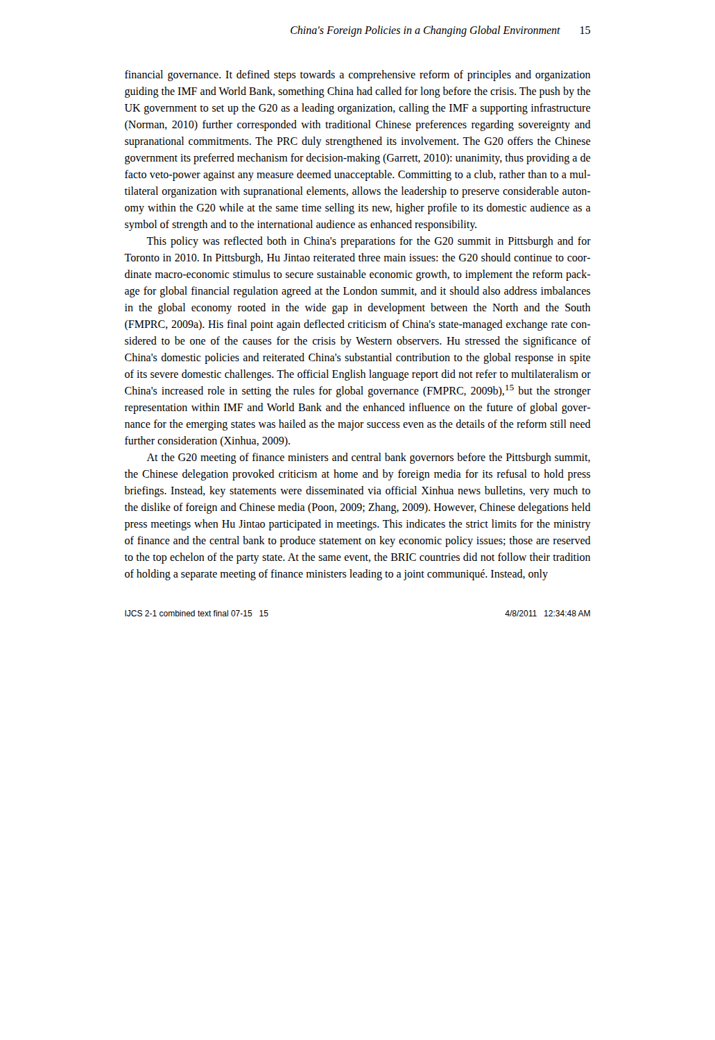China's Foreign Policies in a Changing Global Environment 15
financial governance. It defined steps towards a comprehensive reform of principles and organization guiding the IMF and World Bank, something China had called for long before the crisis. The push by the UK government to set up the G20 as a leading organization, calling the IMF a supporting infrastructure (Norman, 2010) further corresponded with traditional Chinese preferences regarding sovereignty and supranational commitments. The PRC duly strengthened its involvement. The G20 offers the Chinese government its preferred mechanism for decision-making (Garrett, 2010): unanimity, thus providing a de facto veto-power against any measure deemed unacceptable. Committing to a club, rather than to a multilateral organization with supranational elements, allows the leadership to preserve considerable autonomy within the G20 while at the same time selling its new, higher profile to its domestic audience as a symbol of strength and to the international audience as enhanced responsibility.
This policy was reflected both in China's preparations for the G20 summit in Pittsburgh and for Toronto in 2010. In Pittsburgh, Hu Jintao reiterated three main issues: the G20 should continue to coordinate macro-economic stimulus to secure sustainable economic growth, to implement the reform package for global financial regulation agreed at the London summit, and it should also address imbalances in the global economy rooted in the wide gap in development between the North and the South (FMPRC, 2009a). His final point again deflected criticism of China's state-managed exchange rate considered to be one of the causes for the crisis by Western observers. Hu stressed the significance of China's domestic policies and reiterated China's substantial contribution to the global response in spite of its severe domestic challenges. The official English language report did not refer to multilateralism or China's increased role in setting the rules for global governance (FMPRC, 2009b),15 but the stronger representation within IMF and World Bank and the enhanced influence on the future of global governance for the emerging states was hailed as the major success even as the details of the reform still need further consideration (Xinhua, 2009).
At the G20 meeting of finance ministers and central bank governors before the Pittsburgh summit, the Chinese delegation provoked criticism at home and by foreign media for its refusal to hold press briefings. Instead, key statements were disseminated via official Xinhua news bulletins, very much to the dislike of foreign and Chinese media (Poon, 2009; Zhang, 2009). However, Chinese delegations held press meetings when Hu Jintao participated in meetings. This indicates the strict limits for the ministry of finance and the central bank to produce statement on key economic policy issues; those are reserved to the top echelon of the party state. At the same event, the BRIC countries did not follow their tradition of holding a separate meeting of finance ministers leading to a joint communiqué. Instead, only
IJCS 2-1 combined text final 07-15 15 4/8/2011 12:34:48 AM